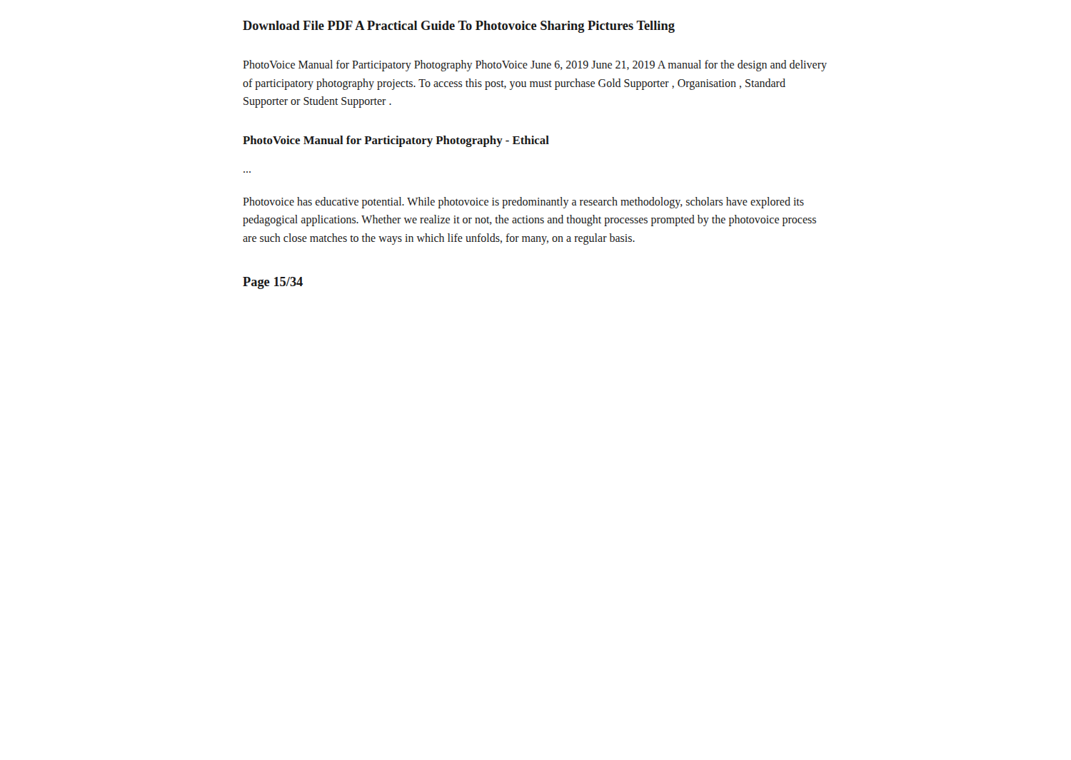Download File PDF A Practical Guide To Photovoice Sharing Pictures Telling
PhotoVoice Manual for Participatory Photography PhotoVoice June 6, 2019 June 21, 2019 A manual for the design and delivery of participatory photography projects. To access this post, you must purchase Gold Supporter , Organisation , Standard Supporter or Student Supporter .
PhotoVoice Manual for Participatory Photography - Ethical
...
Photovoice has educative potential. While photovoice is predominantly a research methodology, scholars have explored its pedagogical applications. Whether we realize it or not, the actions and thought processes prompted by the photovoice process are such close matches to the ways in which life unfolds, for many, on a regular basis.
Page 15/34